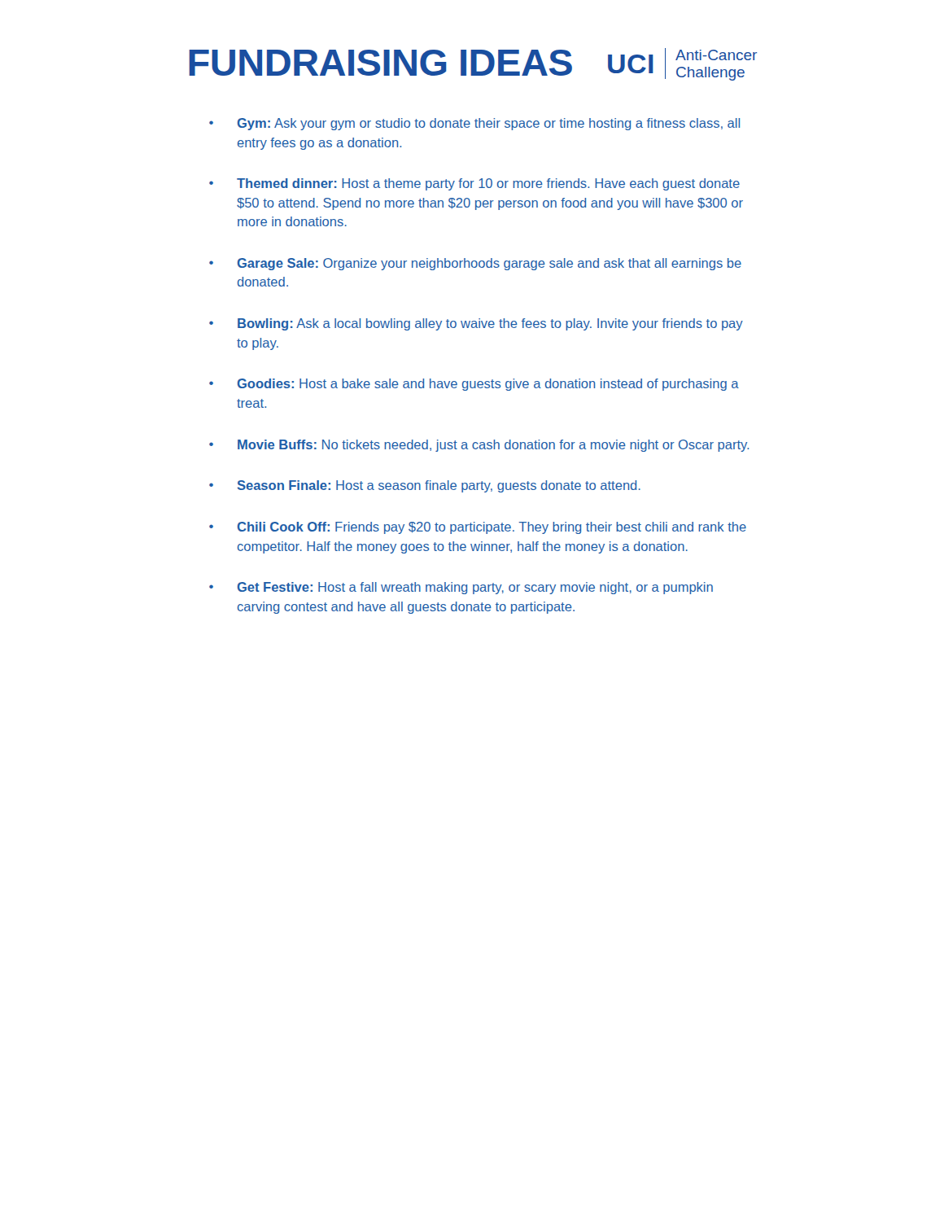Fundraising Ideas
UCI Anti-Cancer
Challenge
Gym: Ask your gym or studio to donate their space or time hosting a fitness class, all entry fees go as a donation.
Themed dinner: Host a theme party for 10 or more friends. Have each guest donate $50 to attend. Spend no more than $20 per person on food and you will have $300 or more in donations.
Garage Sale: Organize your neighborhoods garage sale and ask that all earnings be donated.
Bowling: Ask a local bowling alley to waive the fees to play. Invite your friends to pay to play.
Goodies: Host a bake sale and have guests give a donation instead of purchasing a treat.
Movie Buffs: No tickets needed, just a cash donation for a movie night or Oscar party.
Season Finale: Host a season finale party, guests donate to attend.
Chili Cook Off: Friends pay $20 to participate. They bring their best chili and rank the competitor. Half the money goes to the winner, half the money is a donation.
Get Festive: Host a fall wreath making party, or scary movie night, or a pumpkin carving contest and have all guests donate to participate.